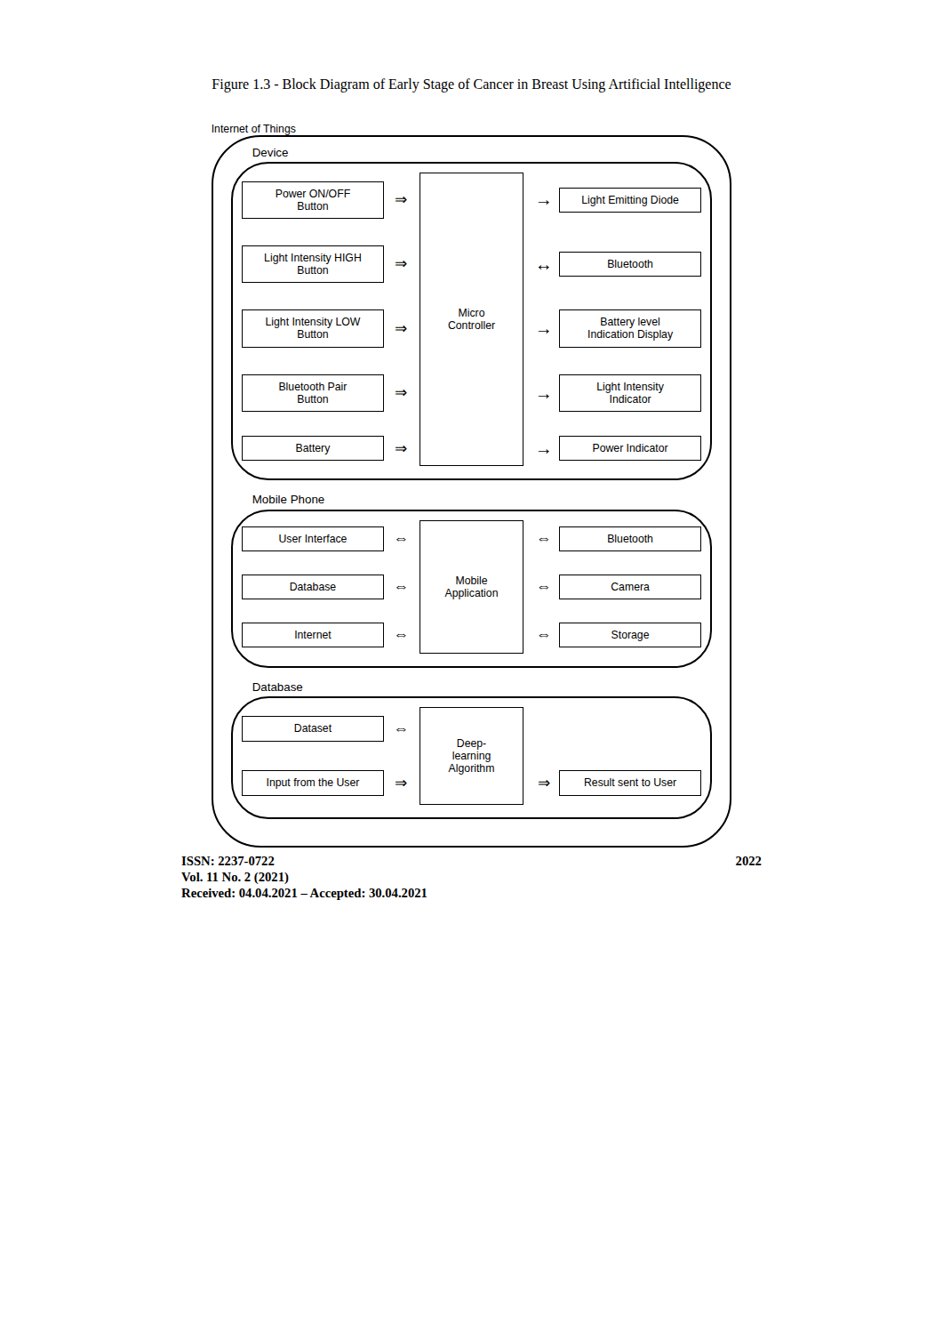Figure 1.3 - Block Diagram of Early Stage of Cancer in Breast Using Artificial Intelligence
Internet of Things
Device
| Power ON/OFF Button | | Micro Controller | | Light Emitting Diode |
| Light Intensity HIGH Button | | | Bluetooth |
| Light Intensity LOW Button | | | Battery level Indication Display |
| Bluetooth Pair Button | | | Light Intensity Indicator |
| Battery | | | Power Indicator |
Mobile Phone
| User Interface | | Mobile Application | | Bluetooth |
| Database | | | Camera |
| Internet | | | Storage |
Database
| Dataset | | Deep- learning Algorithm | | |
| Input from the User | | | Result sent to User |
ISSN: 2237-0722
2022
Vol. 11 No. 2 (2021)
Received: 04.04.2021 – Accepted: 30.04.2021